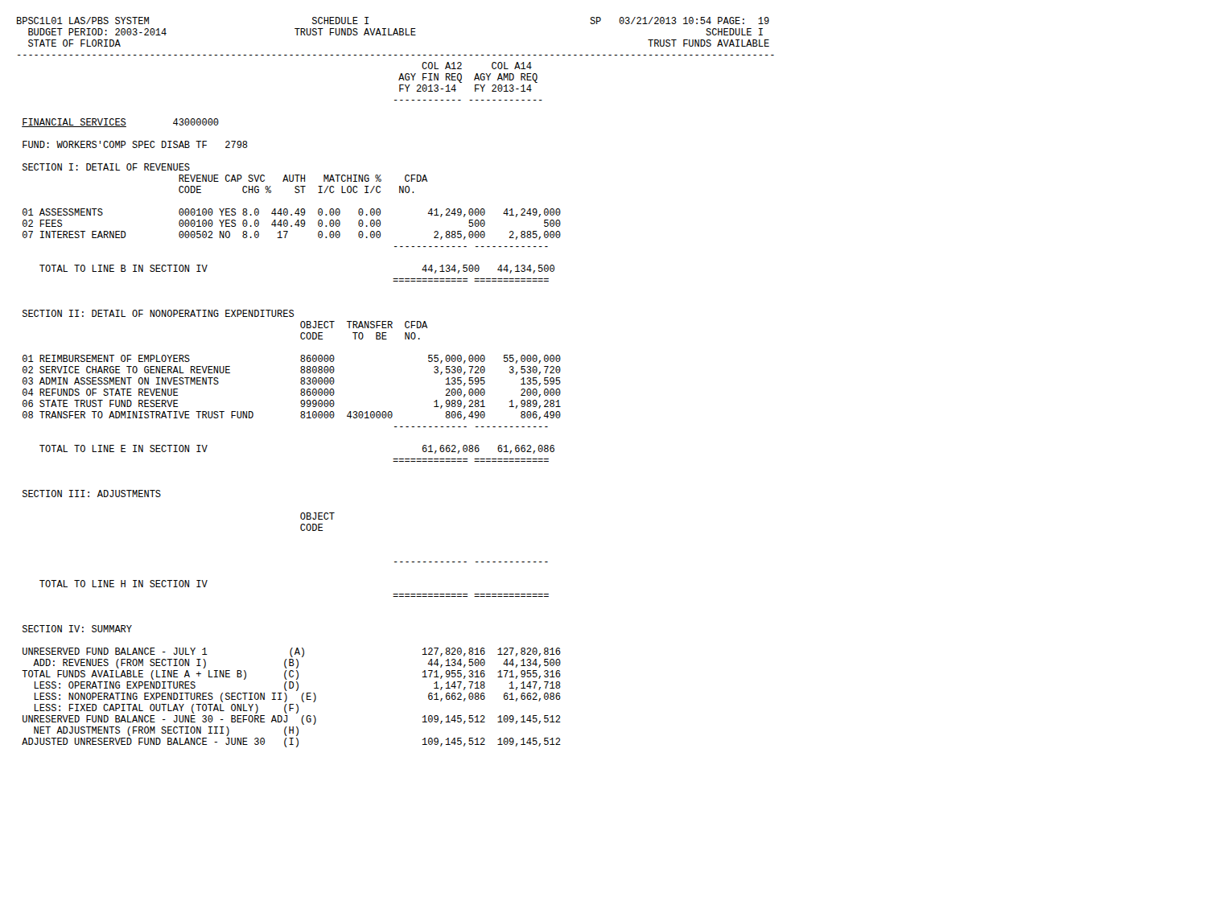BPSC1L01 LAS/PBS SYSTEM SCHEDULE I SP 03/21/2013 10:54 PAGE: 19 BUDGET PERIOD: 2003-2014 TRUST FUNDS AVAILABLE SCHEDULE I STATE OF FLORIDA TRUST FUNDS AVAILABLE ----------------------------------------------------------------------------------------------------------------------------------- COL A12 COL A14 AGY FIN REQ AGY AMD REQ FY 2013-14 FY 2013-14 ------------ ------------- FINANCIAL SERVICES 43000000 FUND: WORKERS'COMP SPEC DISAB TF 2798 SECTION I: DETAIL OF REVENUES REVENUE CAP SVC AUTH MATCHING % CFDA CODE CHG % ST I/C LOC I/C NO. 01 ASSESSMENTS 000100 YES 8.0 440.49 0.00 0.00 41,249,000 41,249,000 02 FEES 000100 YES 0.0 440.49 0.00 0.00 500 500 07 INTEREST EARNED 000502 NO 8.0 17 0.00 0.00 2,885,000 2,885,000 ------------- ------------- TOTAL TO LINE B IN SECTION IV 44,134,500 44,134,500 ============= ============= SECTION II: DETAIL OF NONOPERATING EXPENDITURES OBJECT TRANSFER CFDA CODE TO BE NO. 01 REIMBURSEMENT OF EMPLOYERS 860000 55,000,000 55,000,000 02 SERVICE CHARGE TO GENERAL REVENUE 880800 3,530,720 3,530,720 03 ADMIN ASSESSMENT ON INVESTMENTS 830000 135,595 135,595 04 REFUNDS OF STATE REVENUE 860000 200,000 200,000 06 STATE TRUST FUND RESERVE 999000 1,989,281 1,989,281 08 TRANSFER TO ADMINISTRATIVE TRUST FUND 810000 43010000 806,490 806,490 ------------- ------------- TOTAL TO LINE E IN SECTION IV 61,662,086 61,662,086 ============= ============= SECTION III: ADJUSTMENTS OBJECT CODE ------------- ------------- TOTAL TO LINE H IN SECTION IV ============= ============= SECTION IV: SUMMARY UNRESERVED FUND BALANCE - JULY 1 (A) 127,820,816 127,820,816 ADD: REVENUES (FROM SECTION I) (B) 44,134,500 44,134,500 TOTAL FUNDS AVAILABLE (LINE A + LINE B) (C) 171,955,316 171,955,316 LESS: OPERATING EXPENDITURES (D) 1,147,718 1,147,718 LESS: NONOPERATING EXPENDITURES (SECTION II) (E) 61,662,086 61,662,086 LESS: FIXED CAPITAL OUTLAY (TOTAL ONLY) (F) UNRESERVED FUND BALANCE - JUNE 30 - BEFORE ADJ (G) 109,145,512 109,145,512 NET ADJUSTMENTS (FROM SECTION III) (H) ADJUSTED UNRESERVED FUND BALANCE - JUNE 30 (I) 109,145,512 109,145,512